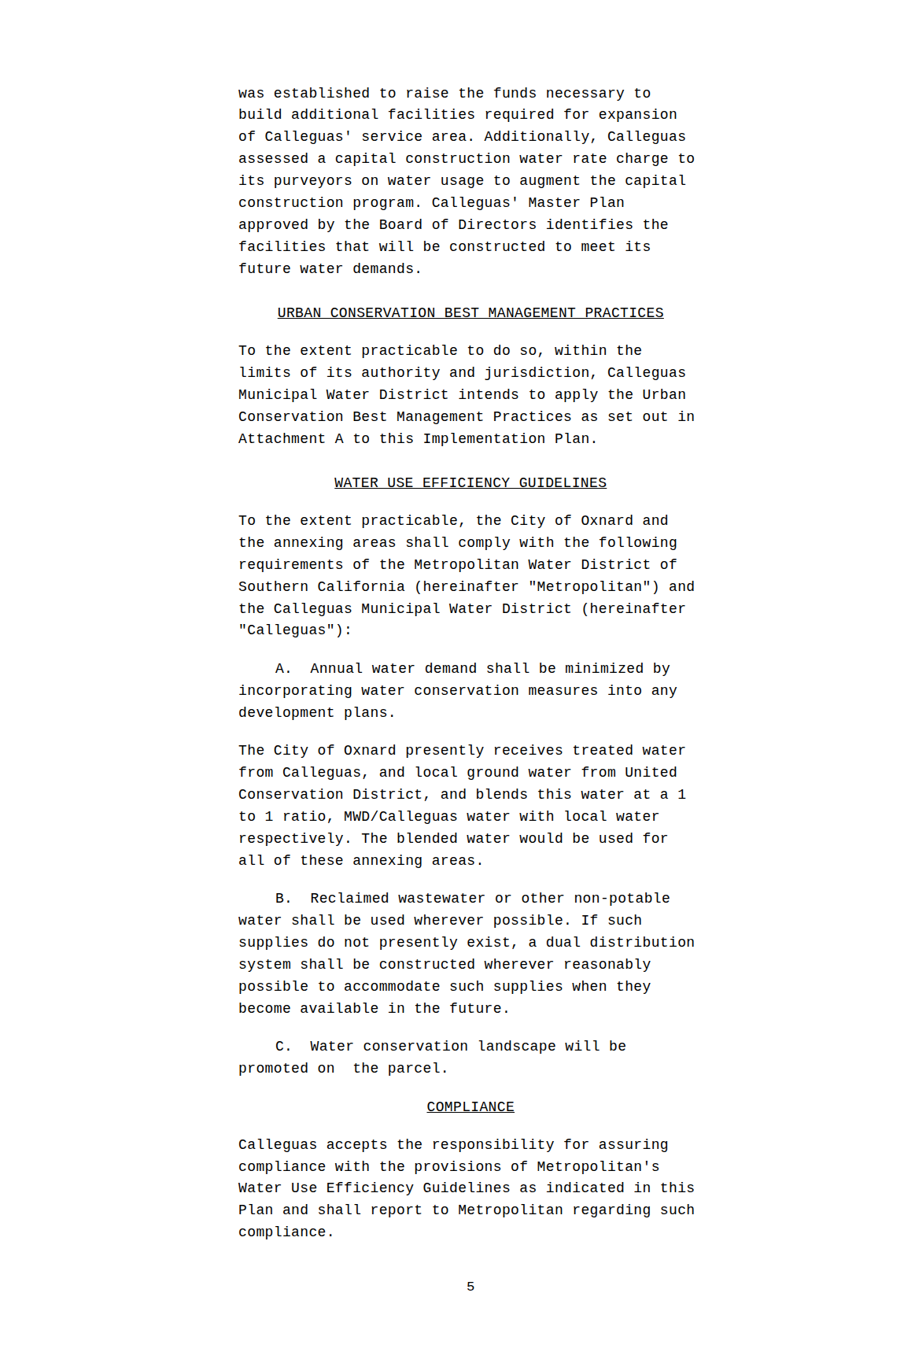was established to raise the funds necessary to build additional facilities required for expansion of Calleguas' service area. Additionally, Calleguas assessed a capital construction water rate charge to its purveyors on water usage to augment the capital construction program. Calleguas' Master Plan approved by the Board of Directors identifies the facilities that will be constructed to meet its future water demands.
URBAN CONSERVATION BEST MANAGEMENT PRACTICES
To the extent practicable to do so, within the limits of its authority and jurisdiction, Calleguas Municipal Water District intends to apply the Urban Conservation Best Management Practices as set out in Attachment A to this Implementation Plan.
WATER USE EFFICIENCY GUIDELINES
To the extent practicable, the City of Oxnard and the annexing areas shall comply with the following requirements of the Metropolitan Water District of Southern California (hereinafter "Metropolitan") and the Calleguas Municipal Water District (hereinafter "Calleguas"):
A. Annual water demand shall be minimized by incorporating water conservation measures into any development plans.
The City of Oxnard presently receives treated water from Calleguas, and local ground water from United Conservation District, and blends this water at a 1 to 1 ratio, MWD/Calleguas water with local water respectively. The blended water would be used for all of these annexing areas.
B. Reclaimed wastewater or other non-potable water shall be used wherever possible. If such supplies do not presently exist, a dual distribution system shall be constructed wherever reasonably possible to accommodate such supplies when they become available in the future.
C. Water conservation landscape will be promoted on the parcel.
COMPLIANCE
Calleguas accepts the responsibility for assuring compliance with the provisions of Metropolitan's Water Use Efficiency Guidelines as indicated in this Plan and shall report to Metropolitan regarding such compliance.
5